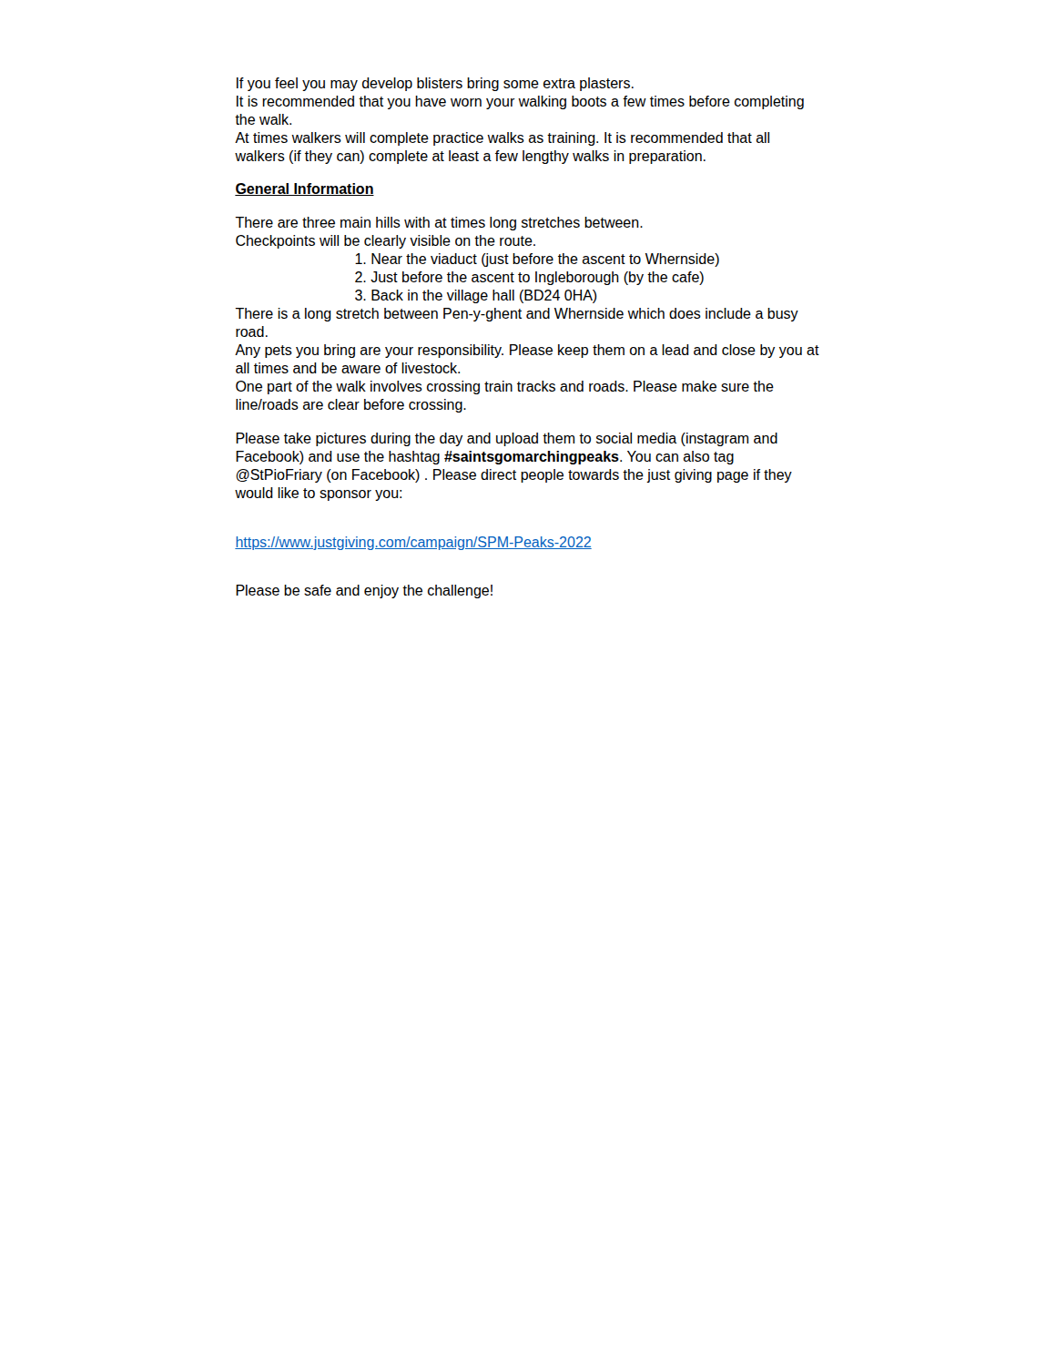If you feel you may develop blisters bring some extra plasters.
It is recommended that you have worn your walking boots a few times before completing the walk.
At times walkers will complete practice walks as training. It is recommended that all walkers (if they can) complete at least a few lengthy walks in preparation.
General Information
There are three main hills with at times long stretches between.
Checkpoints will be clearly visible on the route.
Near the viaduct (just before the ascent to Whernside)
Just before the ascent to Ingleborough (by the cafe)
Back in the village hall (BD24 0HA)
There is a long stretch between Pen-y-ghent and Whernside which does include a busy road.
Any pets you bring are your responsibility. Please keep them on a lead and close by you at all times and be aware of livestock.
One part of the walk involves crossing train tracks and roads. Please make sure the line/roads are clear before crossing.
Please take pictures during the day and upload them to social media (instagram and Facebook) and use the hashtag #saintsgomarchingpeaks. You can also tag @StPioFriary (on Facebook) . Please direct people towards the just giving page if they would like to sponsor you:
https://www.justgiving.com/campaign/SPM-Peaks-2022
Please be safe and enjoy the challenge!